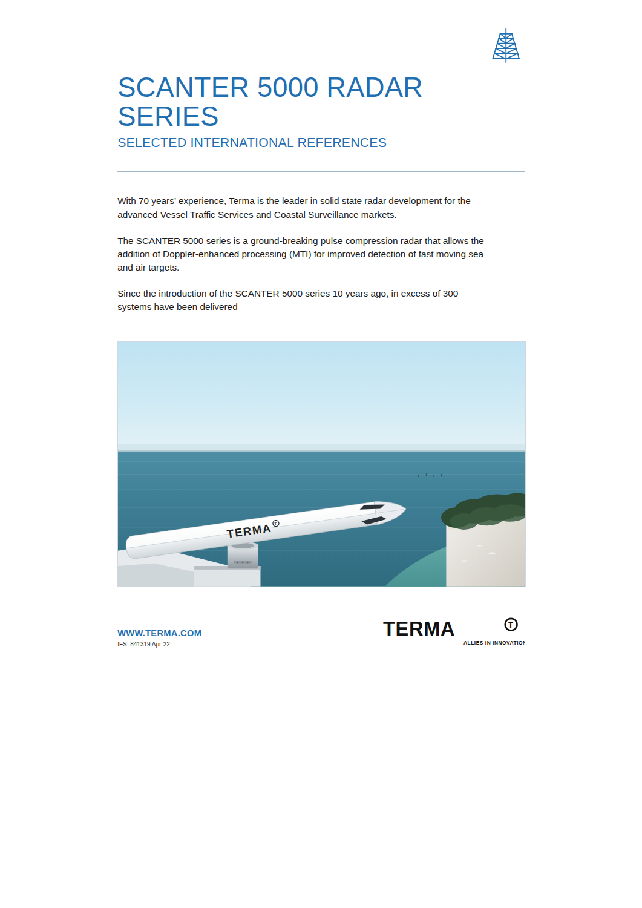SCANTER 5000 RADAR SERIES
SELECTED INTERNATIONAL REFERENCES
With 70 years’ experience, Terma is the leader in solid state radar development for the advanced Vessel Traffic Services and Coastal Surveillance markets.
The SCANTER 5000 series is a ground-breaking pulse compression radar that allows the addition of Doppler-enhanced processing (MTI) for improved detection of fast moving sea and air targets.
Since the introduction of the SCANTER 5000 series 10 years ago, in excess of 300 systems have been delivered
TERMA T
WWW.TERMA.COM
IFS: 841319 Apr-22
TERMA T ALLIES IN INNOVATION